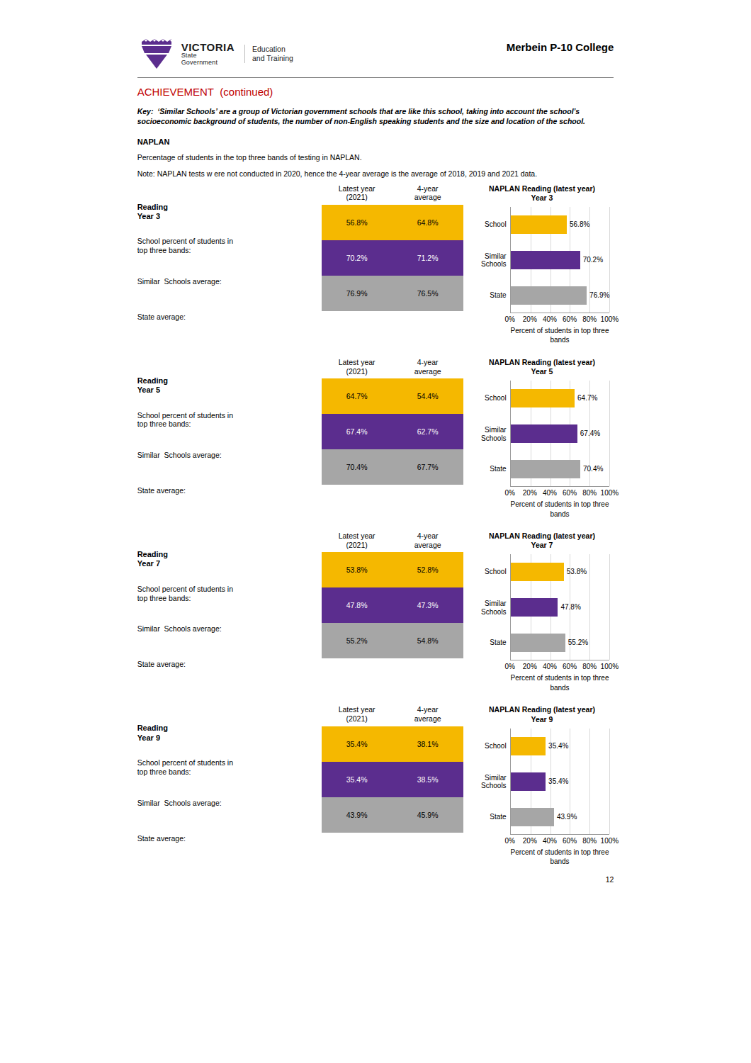VICTORIA
State
Government
Education
and Training
Merbein P-10 College
ACHIEVEMENT (continued)
Key: ‘Similar Schools’ are a group of Victorian government schools that are like this school, taking into account the school’s socioeconomic background of students, the number of non-English speaking students and the size and location of the school.
NAPLAN
Percentage of students in the top three bands of testing in NAPLAN.
Note: NAPLAN tests w ere not conducted in 2020, hence the 4-year average is the average of 2018, 2019 and 2021 data.
Reading
Year 3
School percent of students in
top three bands:
Similar Schools average:
State average:
Latest year
(2021)
4-year
average
56.8% 64.8%
70.2% 71.2%
76.9% 76.5%
NAPLAN Reading (latest year)
Year 3
School
56.8%
Similar
Schools
70.2%
State
76.9%
0% 20% 40% 60% 80% 100%
Percent of students in top three bands
Reading
Year 5
School percent of students in
top three bands:
Similar Schools average:
State average:
Latest year
(2021)
4-year
average
64.7% 54.4%
67.4% 62.7%
70.4% 67.7%
NAPLAN Reading (latest year)
Year 5
School
64.7%
Similar
Schools
67.4%
State
70.4%
0% 20% 40% 60% 80% 100%
Percent of students in top three bands
Reading
Year 7
School percent of students in
top three bands:
Similar Schools average:
State average:
Latest year
(2021)
4-year
average
53.8% 52.8%
47.8% 47.3%
55.2% 54.8%
NAPLAN Reading (latest year)
Year 7
School
53.8%
Similar
Schools
47.8%
State
55.2%
0% 20% 40% 60% 80% 100%
Percent of students in top three bands
Reading
Year 9
School percent of students in
top three bands:
Similar Schools average:
State average:
Latest year
(2021)
4-year
average
35.4% 38.1%
35.4% 38.5%
43.9% 45.9%
NAPLAN Reading (latest year)
Year 9
School
35.4%
Similar
Schools
35.4%
State
43.9%
0% 20% 40% 60% 80% 100%
Percent of students in top three bands
12